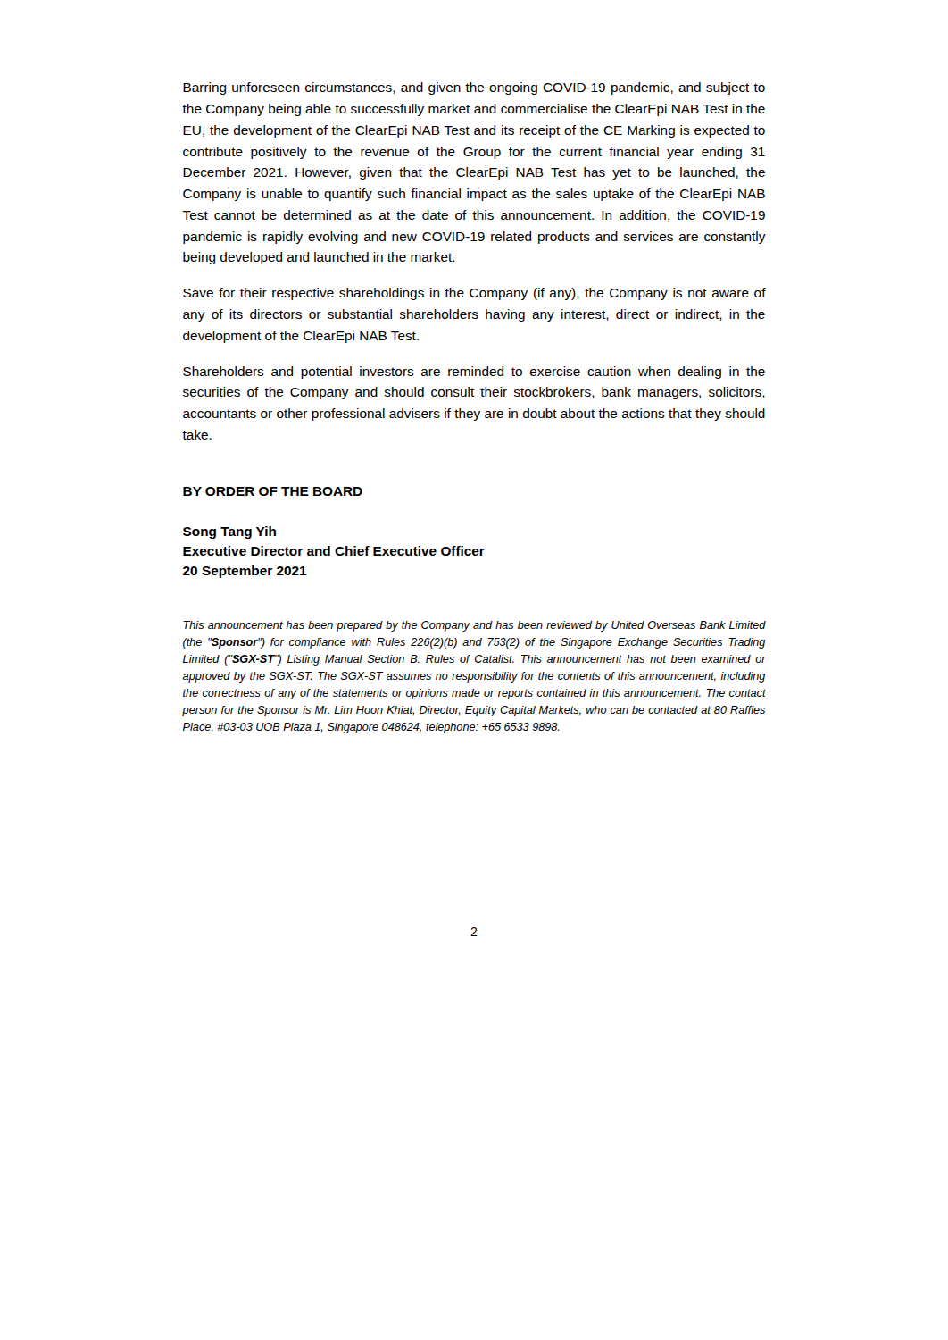Barring unforeseen circumstances, and given the ongoing COVID-19 pandemic, and subject to the Company being able to successfully market and commercialise the ClearEpi NAB Test in the EU, the development of the ClearEpi NAB Test and its receipt of the CE Marking is expected to contribute positively to the revenue of the Group for the current financial year ending 31 December 2021. However, given that the ClearEpi NAB Test has yet to be launched, the Company is unable to quantify such financial impact as the sales uptake of the ClearEpi NAB Test cannot be determined as at the date of this announcement. In addition, the COVID-19 pandemic is rapidly evolving and new COVID-19 related products and services are constantly being developed and launched in the market.
Save for their respective shareholdings in the Company (if any), the Company is not aware of any of its directors or substantial shareholders having any interest, direct or indirect, in the development of the ClearEpi NAB Test.
Shareholders and potential investors are reminded to exercise caution when dealing in the securities of the Company and should consult their stockbrokers, bank managers, solicitors, accountants or other professional advisers if they are in doubt about the actions that they should take.
BY ORDER OF THE BOARD
Song Tang Yih
Executive Director and Chief Executive Officer
20 September 2021
This announcement has been prepared by the Company and has been reviewed by United Overseas Bank Limited (the "Sponsor") for compliance with Rules 226(2)(b) and 753(2) of the Singapore Exchange Securities Trading Limited ("SGX-ST") Listing Manual Section B: Rules of Catalist. This announcement has not been examined or approved by the SGX-ST. The SGX-ST assumes no responsibility for the contents of this announcement, including the correctness of any of the statements or opinions made or reports contained in this announcement. The contact person for the Sponsor is Mr. Lim Hoon Khiat, Director, Equity Capital Markets, who can be contacted at 80 Raffles Place, #03-03 UOB Plaza 1, Singapore 048624, telephone: +65 6533 9898.
2